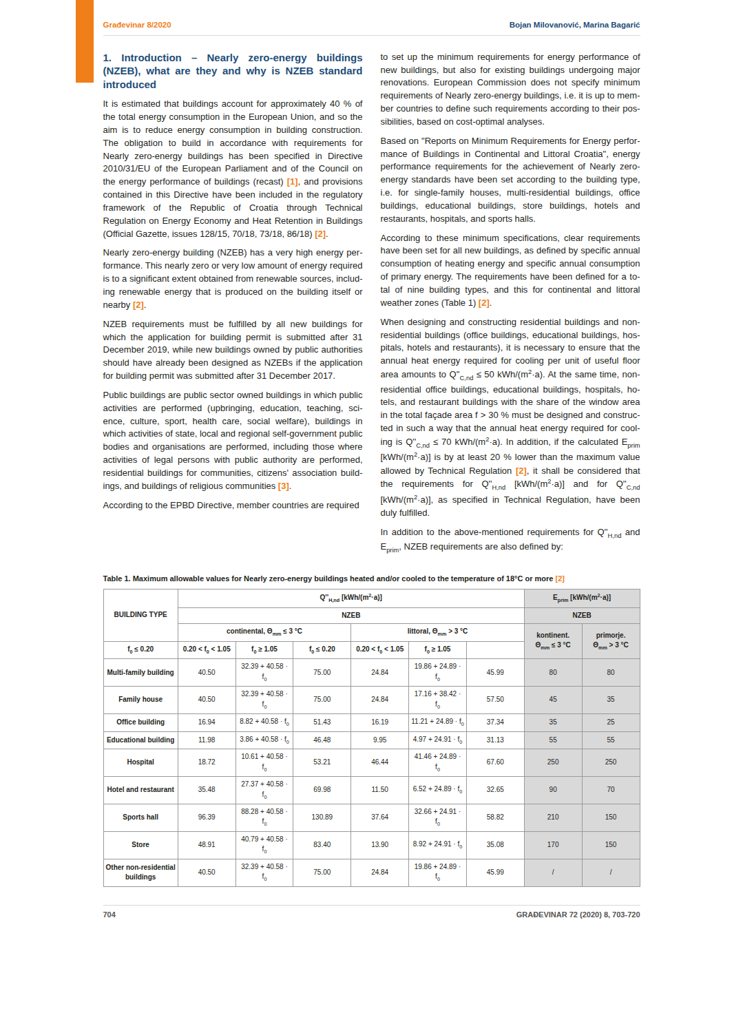Građevinar 8/2020 Bojan Milovanović, Marina Bagarić
1. Introduction – Nearly zero-energy buildings (NZEB), what are they and why is NZEB standard introduced
It is estimated that buildings account for approximately 40 % of the total energy consumption in the European Union, and so the aim is to reduce energy consumption in building construction. The obligation to build in accordance with requirements for Nearly zero-energy buildings has been specified in Directive 2010/31/EU of the European Parliament and of the Council on the energy performance of buildings (recast) [1], and provisions contained in this Directive have been included in the regulatory framework of the Republic of Croatia through Technical Regulation on Energy Economy and Heat Retention in Buildings (Official Gazette, issues 128/15, 70/18, 73/18, 86/18) [2].
Nearly zero-energy building (NZEB) has a very high energy performance. This nearly zero or very low amount of energy required is to a significant extent obtained from renewable sources, including renewable energy that is produced on the building itself or nearby [2].
NZEB requirements must be fulfilled by all new buildings for which the application for building permit is submitted after 31 December 2019, while new buildings owned by public authorities should have already been designed as NZEBs if the application for building permit was submitted after 31 December 2017.
Public buildings are public sector owned buildings in which public activities are performed (upbringing, education, teaching, science, culture, sport, health care, social welfare), buildings in which activities of state, local and regional self-government public bodies and organisations are performed, including those where activities of legal persons with public authority are performed, residential buildings for communities, citizens' association buildings, and buildings of religious communities [3].
According to the EPBD Directive, member countries are required
to set up the minimum requirements for energy performance of new buildings, but also for existing buildings undergoing major renovations. European Commission does not specify minimum requirements of Nearly zero-energy buildings, i.e. it is up to member countries to define such requirements according to their possibilities, based on cost-optimal analyses.
Based on "Reports on Minimum Requirements for Energy performance of Buildings in Continental and Littoral Croatia", energy performance requirements for the achievement of Nearly zero-energy standards have been set according to the building type, i.e. for single-family houses, multi-residential buildings, office buildings, educational buildings, store buildings, hotels and restaurants, hospitals, and sports halls.
According to these minimum specifications, clear requirements have been set for all new buildings, as defined by specific annual consumption of heating energy and specific annual consumption of primary energy. The requirements have been defined for a total of nine building types, and this for continental and littoral weather zones (Table 1) [2].
When designing and constructing residential buildings and non-residential buildings (office buildings, educational buildings, hospitals, hotels and restaurants), it is necessary to ensure that the annual heat energy required for cooling per unit of useful floor area amounts to Q''C,nd ≤ 50 kWh/(m2·a). At the same time, non-residential office buildings, educational buildings, hospitals, hotels, and restaurant buildings with the share of the window area in the total façade area f > 30 % must be designed and constructed in such a way that the annual heat energy required for cooling is Q''C,nd ≤ 70 kWh/(m2·a). In addition, if the calculated Eprim [kWh/(m2·a)] is by at least 20 % lower than the maximum value allowed by Technical Regulation [2], it shall be considered that the requirements for Q''H,nd [kWh/(m2·a)] and for Q''C,nd [kWh/(m2·a)], as specified in Technical Regulation, have been duly fulfilled.
In addition to the above-mentioned requirements for Q''H,nd and Eprim, NZEB requirements are also defined by:
Table 1. Maximum allowable values for Nearly zero-energy buildings heated and/or cooled to the temperature of 18°C or more [2]
| BUILDING TYPE | Q'' H,nd [kWh/(m 2 ·a)] | E prim [kWh/(m 2 ·a)] |
| --- | --- | --- |
| NZEB | NZEB |
| continental, Θ mm ≤ 3 °C | littoral, Θ mm > 3 °C | kontinent. Θ mm ≤ 3 °C | primorje. Θ mm > 3 °C |
| f 0 ≤ 0.20 | 0.20 < f 0 < 1.05 | f 0 ≥ 1.05 | f 0 ≤ 0.20 | 0.20 < f 0 < 1.05 | f 0 ≥ 1.05 |
| Multi-family building | 40.50 | 32.39 + 40.58 · f 0 | 75.00 | 24.84 | 19.86 + 24.89 · f 0 | 45.99 | 80 | 80 |
| Family house | 40.50 | 32.39 + 40.58 · f 0 | 75.00 | 24.84 | 17.16 + 38.42 · f 0 | 57.50 | 45 | 35 |
| Office building | 16.94 | 8.82 + 40.58 · f 0 | 51.43 | 16.19 | 11.21 + 24.89 · f 0 | 37.34 | 35 | 25 |
| Educational building | 11.98 | 3.86 + 40.58 · f 0 | 46.48 | 9.95 | 4.97 + 24.91 · f 0 | 31.13 | 55 | 55 |
| Hospital | 18.72 | 10.61 + 40.58 · f 0 | 53.21 | 46.44 | 41.46 + 24.89 · f 0 | 67.60 | 250 | 250 |
| Hotel and restaurant | 35.48 | 27.37 + 40.58 · f 0 | 69.98 | 11.50 | 6.52 + 24.89 · f 0 | 32.65 | 90 | 70 |
| Sports hall | 96.39 | 88.28 + 40.58 · f 0 | 130.89 | 37.64 | 32.66 + 24.91 · f 0 | 58.82 | 210 | 150 |
| Store | 48.91 | 40.79 + 40.58 · f 0 | 83.40 | 13.90 | 8.92 + 24.91 · f 0 | 35.08 | 170 | 150 |
| Other non-residential buildings | 40.50 | 32.39 + 40.58 · f 0 | 75.00 | 24.84 | 19.86 + 24.89 · f 0 | 45.99 | / | / |
704 GRAĐEVINAR 72 (2020) 8, 703-720